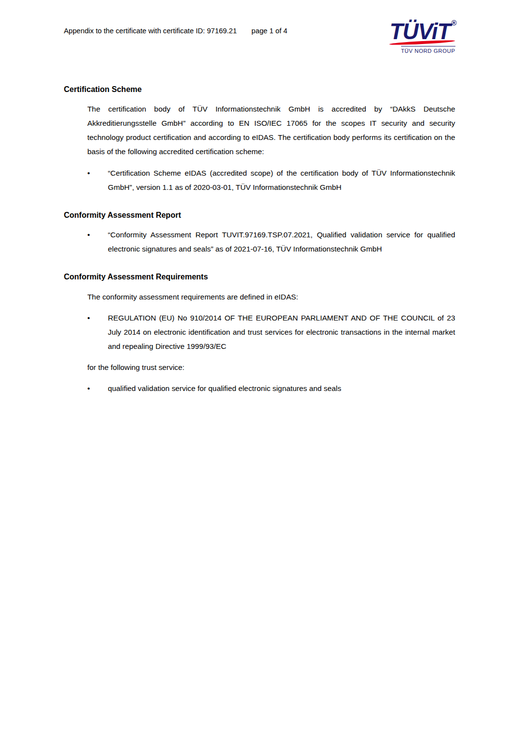Appendix to the certificate with certificate ID: 97169.21page 1 of 4
TÜViT®
TÜV NORD GROUP
Certification Scheme
The certification body of TÜV Informationstechnik GmbH is accredited by “DAkkS Deutsche Akkreditierungsstelle GmbH” according to EN ISO/IEC 17065 for the scopes IT security and security technology product certification and according to eIDAS. The certification body performs its certification on the basis of the following accredited certification scheme:
“Certification Scheme eIDAS (accredited scope) of the certification body of TÜV Informationstechnik GmbH”, version 1.1 as of 2020-03-01, TÜV Informationstechnik GmbH
Conformity Assessment Report
“Conformity Assessment Report TUVIT.97169.TSP.07.2021, Qualified validation service for qualified electronic signatures and seals” as of 2021-07-16, TÜV Informationstechnik GmbH
Conformity Assessment Requirements
The conformity assessment requirements are defined in eIDAS:
REGULATION (EU) No 910/2014 OF THE EUROPEAN PARLIAMENT AND OF THE COUNCIL of 23 July 2014 on electronic identification and trust services for electronic transactions in the internal market and repealing Directive 1999/93/EC
for the following trust service:
qualified validation service for qualified electronic signatures and seals